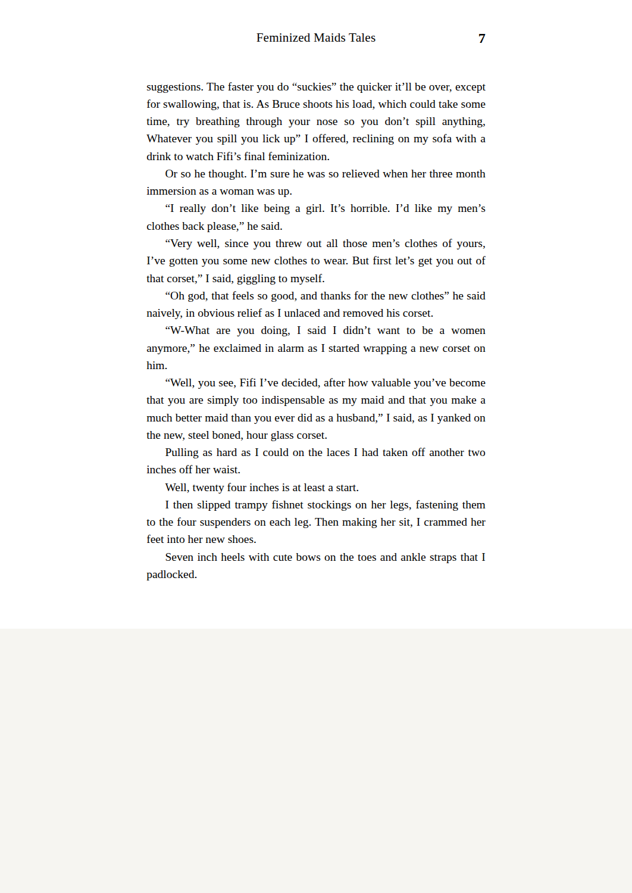Feminized Maids Tales 7
suggestions. The faster you do “suckies” the quicker it’ll be over, except for swallowing, that is. As Bruce shoots his load, which could take some time, try breathing through your nose so you don’t spill any­thing, Whatever you spill you lick up” I offered, reclin­ing on my sofa with a drink to watch Fifi’s final feminization.
Or so he thought. I’m sure he was so relieved when her three month immersion as a woman was up.
“I really don’t like being a girl. It’s horrible. I’d like my men’s clothes back please,” he said.
“Very well, since you threw out all those men’s clothes of yours, I’ve gotten you some new clothes to wear. But first let’s get you out of that corset,” I said, giggling to myself.
“Oh god, that feels so good, and thanks for the new clothes” he said naively, in obvious relief as I unlaced and removed his corset.
“W-What are you doing, I said I didn’t want to be a women anymore,” he exclaimed in alarm as I started wrapping a new corset on him.
“Well, you see, Fifi I’ve decided, after how valuable you’ve become that you are simply too indispensable as my maid and that you make a much better maid than you ever did as a husband,” I said, as I yanked on the new, steel boned, hour glass corset.
Pulling as hard as I could on the laces I had taken off another two inches off her waist.
Well, twenty four inches is at least a start.
I then slipped trampy fishnet stockings on her legs, fastening them to the four suspenders on each leg. Then making her sit, I crammed her feet into her new shoes.
Seven inch heels with cute bows on the toes and an­kle straps that I padlocked.